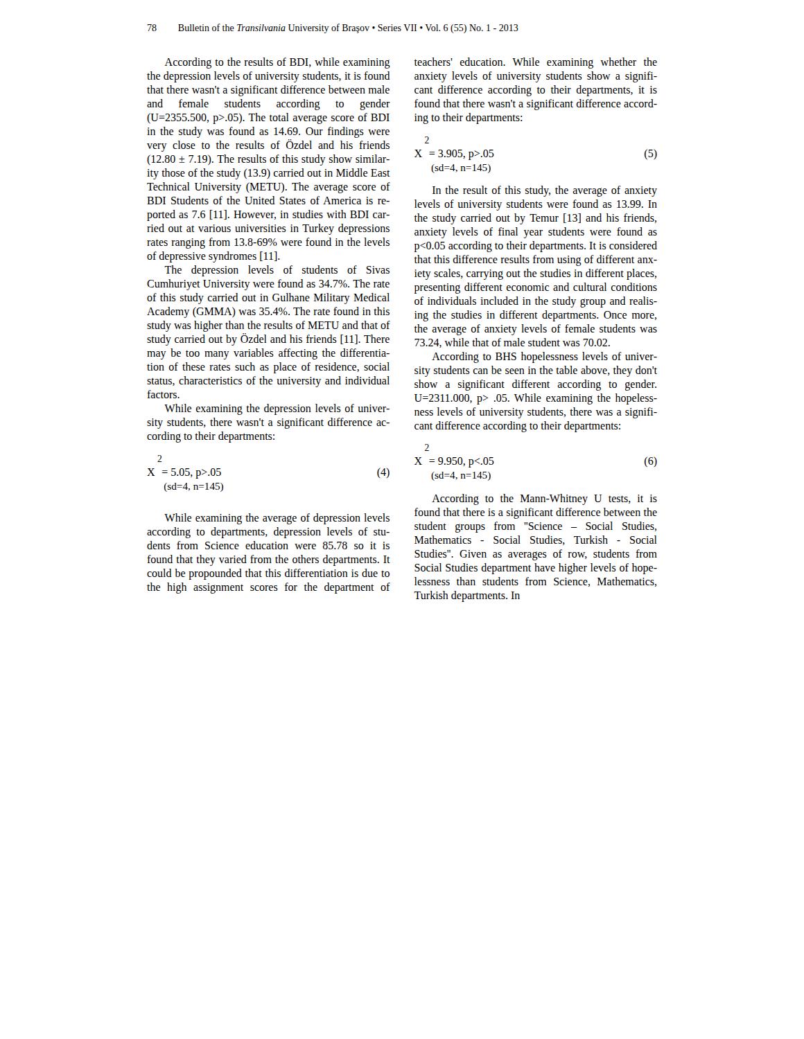78 Bulletin of the Transilvania University of Braşov • Series VII • Vol. 6 (55) No. 1 - 2013
According to the results of BDI, while examining the depression levels of university students, it is found that there wasn't a significant difference between male and female students according to gender (U=2355.500, p>.05). The total average score of BDI in the study was found as 14.69. Our findings were very close to the results of Özdel and his friends (12.80 ± 7.19). The results of this study show similarity those of the study (13.9) carried out in Middle East Technical University (METU). The average score of BDI Students of the United States of America is reported as 7.6 [11]. However, in studies with BDI carried out at various universities in Turkey depressions rates ranging from 13.8-69% were found in the levels of depressive syndromes [11].
The depression levels of students of Sivas Cumhuriyet University were found as 34.7%. The rate of this study carried out in Gulhane Military Medical Academy (GMMA) was 35.4%. The rate found in this study was higher than the results of METU and that of study carried out by Özdel and his friends [11]. There may be too many variables affecting the differentiation of these rates such as place of residence, social status, characteristics of the university and individual factors.
While examining the depression levels of university students, there wasn't a significant difference according to their departments:
2 X= 5.05, p>.05(4) (sd=4, n=145)
While examining the average of depression levels according to departments, depression levels of students from Science education were 85.78 so it is found that they varied from the others departments. It could be propounded that this differentiation is due to the high assignment scores for the department of teachers' education. While examining whether the anxiety levels of university students show a significant difference according to their departments, it is found that there wasn't a significant difference according to their departments:
2 X= 3.905, p>.05(5) (sd=4, n=145)
In the result of this study, the average of anxiety levels of university students were found as 13.99. In the study carried out by Temur [13] and his friends, anxiety levels of final year students were found as p<0.05 according to their departments. It is considered that this difference results from using of different anxiety scales, carrying out the studies in different places, presenting different economic and cultural conditions of individuals included in the study group and realising the studies in different departments. Once more, the average of anxiety levels of female students was 73.24, while that of male student was 70.02.
According to BHS hopelessness levels of university students can be seen in the table above, they don't show a significant different according to gender. U=2311.000, p> .05. While examining the hopelessness levels of university students, there was a significant difference according to their departments:
2 X= 9.950, p<.05(6) (sd=4, n=145)
According to the Mann-Whitney U tests, it is found that there is a significant difference between the student groups from ''Science – Social Studies, Mathematics - Social Studies, Turkish - Social Studies''. Given as averages of row, students from Social Studies department have higher levels of hopelessness than students from Science, Mathematics, Turkish departments. In